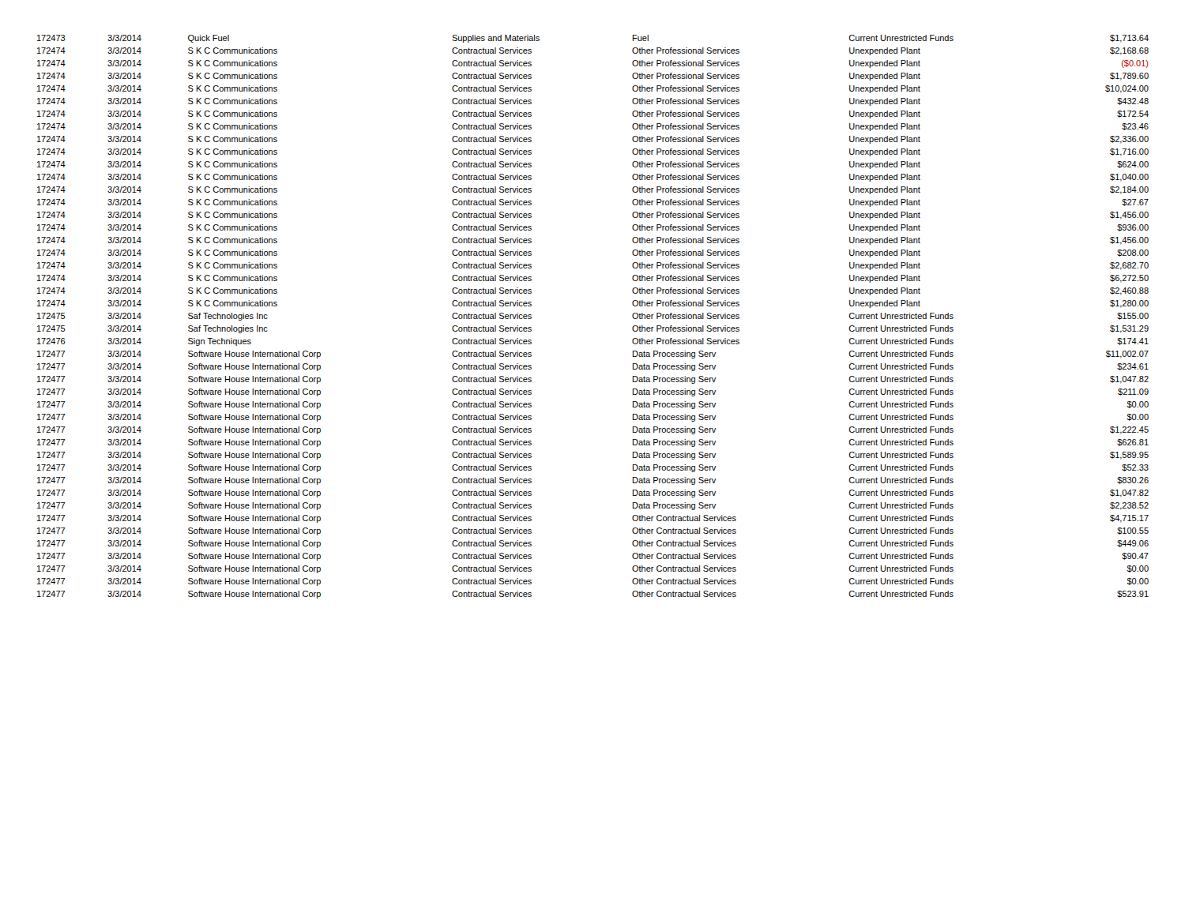| 172473 | 3/3/2014 | Quick Fuel | Supplies and Materials | Fuel | Current Unrestricted Funds | $1,713.64 |
| 172474 | 3/3/2014 | S K C Communications | Contractual Services | Other Professional Services | Unexpended Plant | $2,168.68 |
| 172474 | 3/3/2014 | S K C Communications | Contractual Services | Other Professional Services | Unexpended Plant | ($0.01) |
| 172474 | 3/3/2014 | S K C Communications | Contractual Services | Other Professional Services | Unexpended Plant | $1,789.60 |
| 172474 | 3/3/2014 | S K C Communications | Contractual Services | Other Professional Services | Unexpended Plant | $10,024.00 |
| 172474 | 3/3/2014 | S K C Communications | Contractual Services | Other Professional Services | Unexpended Plant | $432.48 |
| 172474 | 3/3/2014 | S K C Communications | Contractual Services | Other Professional Services | Unexpended Plant | $172.54 |
| 172474 | 3/3/2014 | S K C Communications | Contractual Services | Other Professional Services | Unexpended Plant | $23.46 |
| 172474 | 3/3/2014 | S K C Communications | Contractual Services | Other Professional Services | Unexpended Plant | $2,336.00 |
| 172474 | 3/3/2014 | S K C Communications | Contractual Services | Other Professional Services | Unexpended Plant | $1,716.00 |
| 172474 | 3/3/2014 | S K C Communications | Contractual Services | Other Professional Services | Unexpended Plant | $624.00 |
| 172474 | 3/3/2014 | S K C Communications | Contractual Services | Other Professional Services | Unexpended Plant | $1,040.00 |
| 172474 | 3/3/2014 | S K C Communications | Contractual Services | Other Professional Services | Unexpended Plant | $2,184.00 |
| 172474 | 3/3/2014 | S K C Communications | Contractual Services | Other Professional Services | Unexpended Plant | $27.67 |
| 172474 | 3/3/2014 | S K C Communications | Contractual Services | Other Professional Services | Unexpended Plant | $1,456.00 |
| 172474 | 3/3/2014 | S K C Communications | Contractual Services | Other Professional Services | Unexpended Plant | $936.00 |
| 172474 | 3/3/2014 | S K C Communications | Contractual Services | Other Professional Services | Unexpended Plant | $1,456.00 |
| 172474 | 3/3/2014 | S K C Communications | Contractual Services | Other Professional Services | Unexpended Plant | $208.00 |
| 172474 | 3/3/2014 | S K C Communications | Contractual Services | Other Professional Services | Unexpended Plant | $2,682.70 |
| 172474 | 3/3/2014 | S K C Communications | Contractual Services | Other Professional Services | Unexpended Plant | $6,272.50 |
| 172474 | 3/3/2014 | S K C Communications | Contractual Services | Other Professional Services | Unexpended Plant | $2,460.88 |
| 172474 | 3/3/2014 | S K C Communications | Contractual Services | Other Professional Services | Unexpended Plant | $1,280.00 |
| 172475 | 3/3/2014 | Saf Technologies Inc | Contractual Services | Other Professional Services | Current Unrestricted Funds | $155.00 |
| 172475 | 3/3/2014 | Saf Technologies Inc | Contractual Services | Other Professional Services | Current Unrestricted Funds | $1,531.29 |
| 172476 | 3/3/2014 | Sign Techniques | Contractual Services | Other Professional Services | Current Unrestricted Funds | $174.41 |
| 172477 | 3/3/2014 | Software House International Corp | Contractual Services | Data Processing Serv | Current Unrestricted Funds | $11,002.07 |
| 172477 | 3/3/2014 | Software House International Corp | Contractual Services | Data Processing Serv | Current Unrestricted Funds | $234.61 |
| 172477 | 3/3/2014 | Software House International Corp | Contractual Services | Data Processing Serv | Current Unrestricted Funds | $1,047.82 |
| 172477 | 3/3/2014 | Software House International Corp | Contractual Services | Data Processing Serv | Current Unrestricted Funds | $211.09 |
| 172477 | 3/3/2014 | Software House International Corp | Contractual Services | Data Processing Serv | Current Unrestricted Funds | $0.00 |
| 172477 | 3/3/2014 | Software House International Corp | Contractual Services | Data Processing Serv | Current Unrestricted Funds | $0.00 |
| 172477 | 3/3/2014 | Software House International Corp | Contractual Services | Data Processing Serv | Current Unrestricted Funds | $1,222.45 |
| 172477 | 3/3/2014 | Software House International Corp | Contractual Services | Data Processing Serv | Current Unrestricted Funds | $626.81 |
| 172477 | 3/3/2014 | Software House International Corp | Contractual Services | Data Processing Serv | Current Unrestricted Funds | $1,589.95 |
| 172477 | 3/3/2014 | Software House International Corp | Contractual Services | Data Processing Serv | Current Unrestricted Funds | $52.33 |
| 172477 | 3/3/2014 | Software House International Corp | Contractual Services | Data Processing Serv | Current Unrestricted Funds | $830.26 |
| 172477 | 3/3/2014 | Software House International Corp | Contractual Services | Data Processing Serv | Current Unrestricted Funds | $1,047.82 |
| 172477 | 3/3/2014 | Software House International Corp | Contractual Services | Data Processing Serv | Current Unrestricted Funds | $2,238.52 |
| 172477 | 3/3/2014 | Software House International Corp | Contractual Services | Other Contractual Services | Current Unrestricted Funds | $4,715.17 |
| 172477 | 3/3/2014 | Software House International Corp | Contractual Services | Other Contractual Services | Current Unrestricted Funds | $100.55 |
| 172477 | 3/3/2014 | Software House International Corp | Contractual Services | Other Contractual Services | Current Unrestricted Funds | $449.06 |
| 172477 | 3/3/2014 | Software House International Corp | Contractual Services | Other Contractual Services | Current Unrestricted Funds | $90.47 |
| 172477 | 3/3/2014 | Software House International Corp | Contractual Services | Other Contractual Services | Current Unrestricted Funds | $0.00 |
| 172477 | 3/3/2014 | Software House International Corp | Contractual Services | Other Contractual Services | Current Unrestricted Funds | $0.00 |
| 172477 | 3/3/2014 | Software House International Corp | Contractual Services | Other Contractual Services | Current Unrestricted Funds | $523.91 |